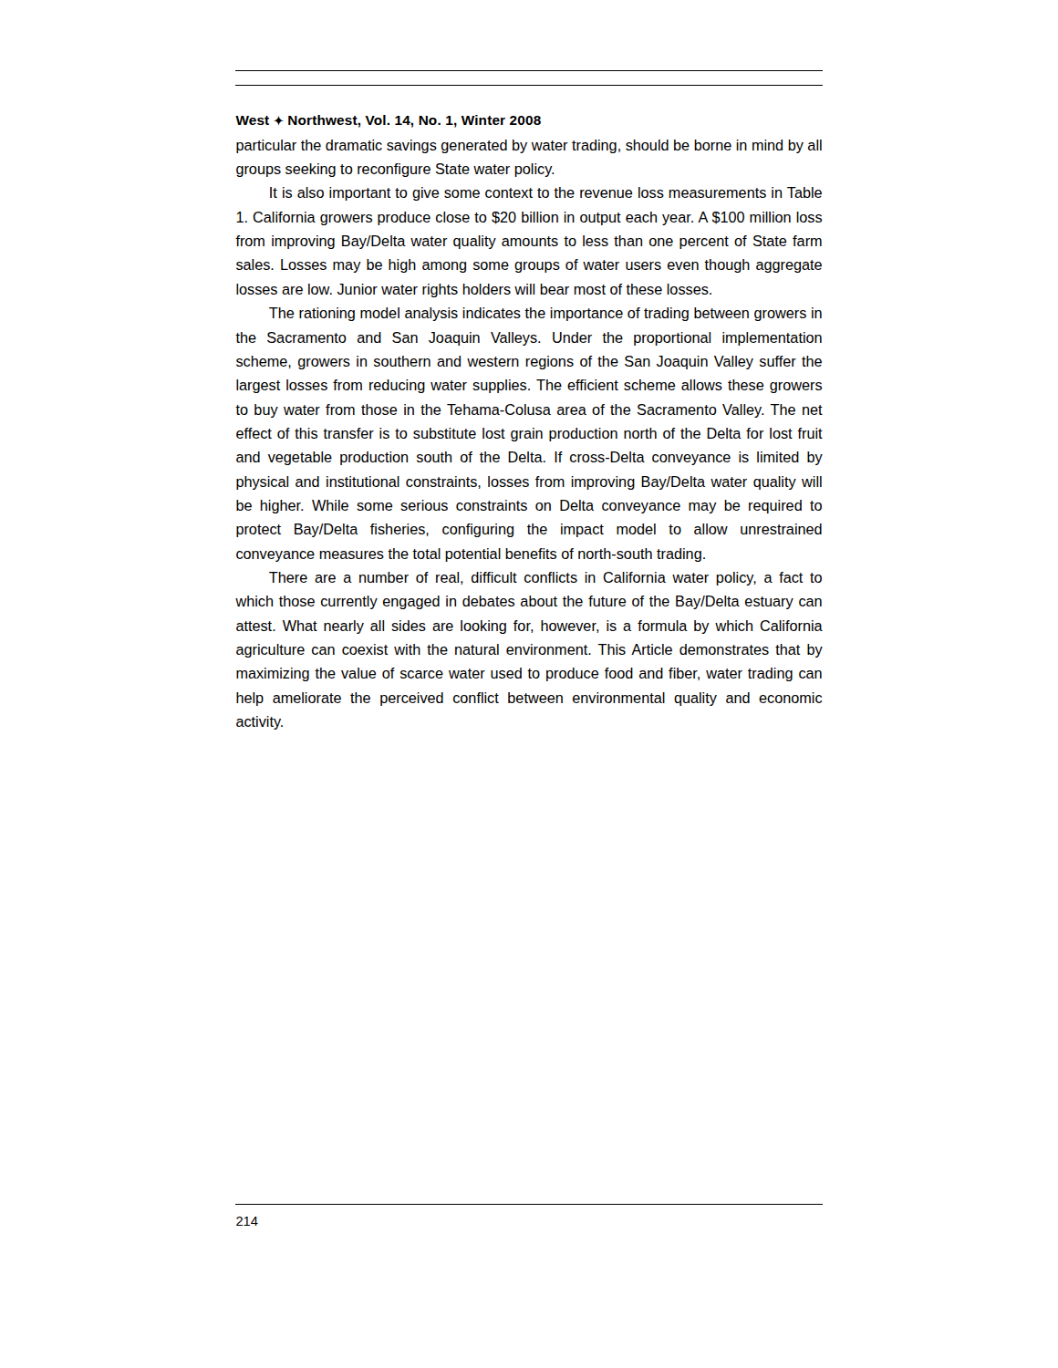West ✦ Northwest, Vol. 14, No. 1, Winter 2008
particular the dramatic savings generated by water trading, should be borne in mind by all groups seeking to reconfigure State water policy.
It is also important to give some context to the revenue loss measurements in Table 1. California growers produce close to $20 billion in output each year. A $100 million loss from improving Bay/Delta water quality amounts to less than one percent of State farm sales. Losses may be high among some groups of water users even though aggregate losses are low. Junior water rights holders will bear most of these losses.
The rationing model analysis indicates the importance of trading between growers in the Sacramento and San Joaquin Valleys. Under the proportional implementation scheme, growers in southern and western regions of the San Joaquin Valley suffer the largest losses from reducing water supplies. The efficient scheme allows these growers to buy water from those in the Tehama-Colusa area of the Sacramento Valley. The net effect of this transfer is to substitute lost grain production north of the Delta for lost fruit and vegetable production south of the Delta. If cross-Delta conveyance is limited by physical and institutional constraints, losses from improving Bay/Delta water quality will be higher. While some serious constraints on Delta conveyance may be required to protect Bay/Delta fisheries, configuring the impact model to allow unrestrained conveyance measures the total potential benefits of north-south trading.
There are a number of real, difficult conflicts in California water policy, a fact to which those currently engaged in debates about the future of the Bay/Delta estuary can attest. What nearly all sides are looking for, however, is a formula by which California agriculture can coexist with the natural environment. This Article demonstrates that by maximizing the value of scarce water used to produce food and fiber, water trading can help ameliorate the perceived conflict between environmental quality and economic activity.
214